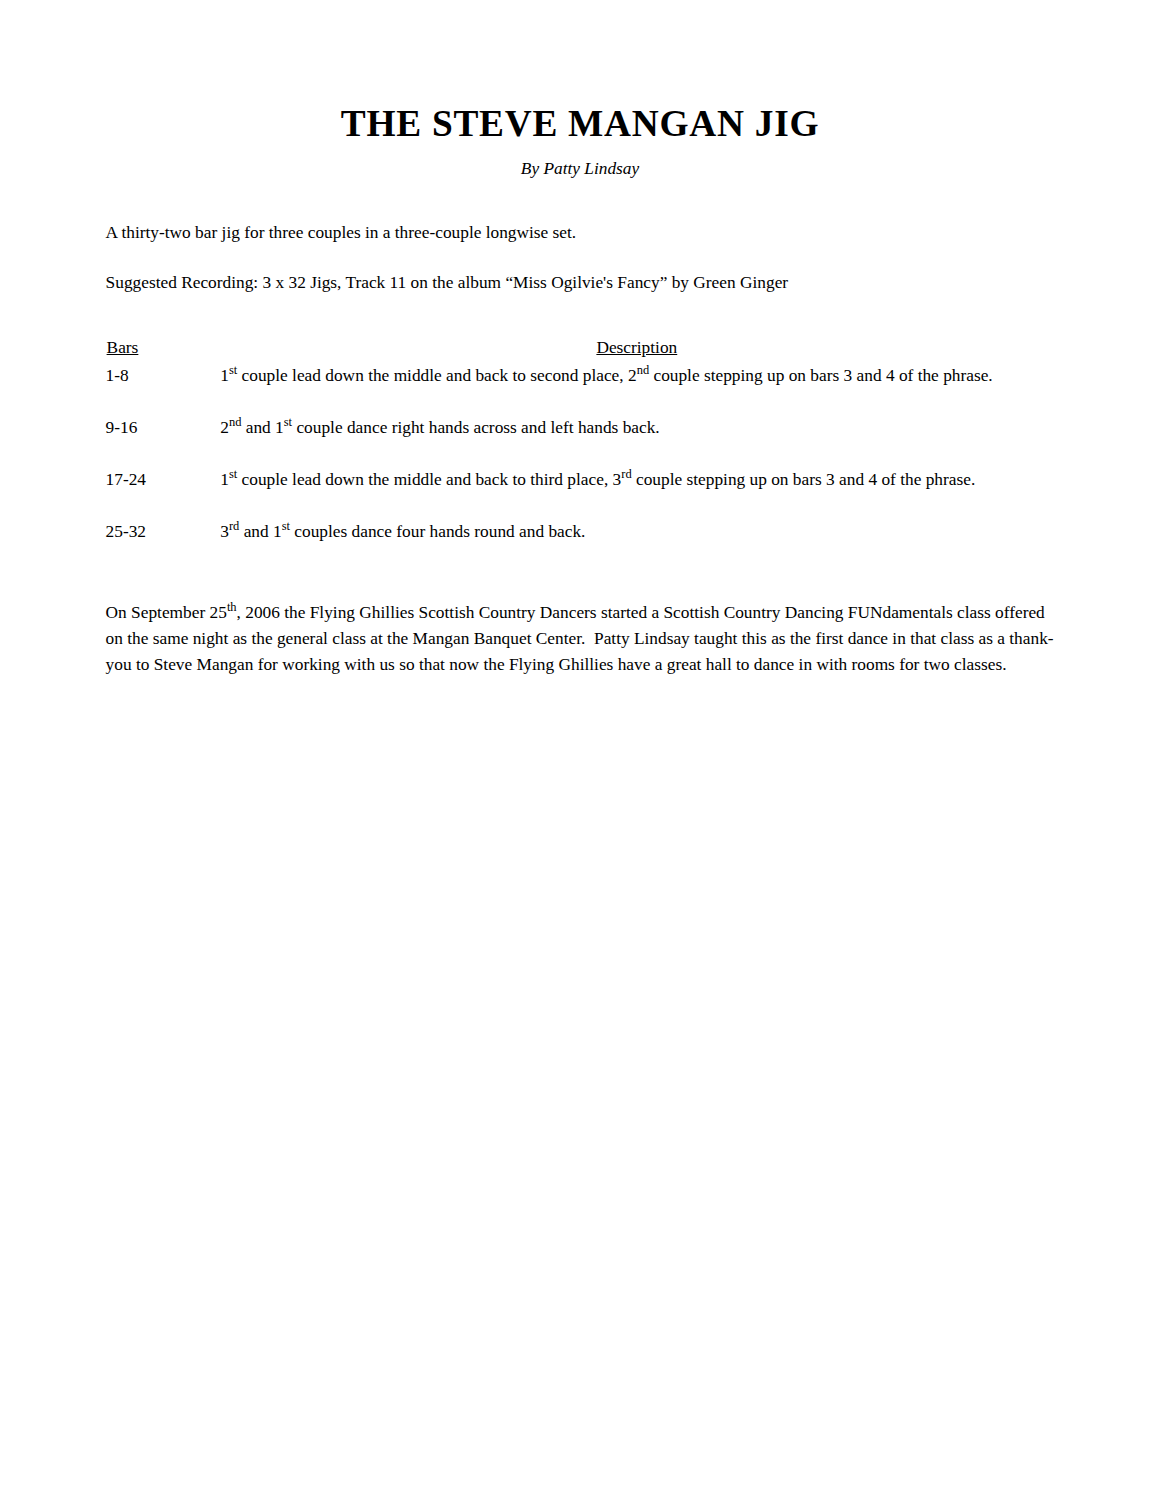THE STEVE MANGAN JIG
By Patty Lindsay
A thirty-two bar jig for three couples in a three-couple longwise set.
Suggested Recording: 3 x 32 Jigs, Track 11 on the album “Miss Ogilvie's Fancy” by Green Ginger
| Bars | Description |
| --- | --- |
| 1-8 | 1 st couple lead down the middle and back to second place, 2 nd couple stepping up on bars 3 and 4 of the phrase. |
| 9-16 | 2 nd and 1 st couple dance right hands across and left hands back. |
| 17-24 | 1 st couple lead down the middle and back to third place, 3 rd couple stepping up on bars 3 and 4 of the phrase. |
| 25-32 | 3 rd and 1 st couples dance four hands round and back. |
On September 25th, 2006 the Flying Ghillies Scottish Country Dancers started a Scottish Country Dancing FUNdamentals class offered on the same night as the general class at the Mangan Banquet Center. Patty Lindsay taught this as the first dance in that class as a thank-you to Steve Mangan for working with us so that now the Flying Ghillies have a great hall to dance in with rooms for two classes.